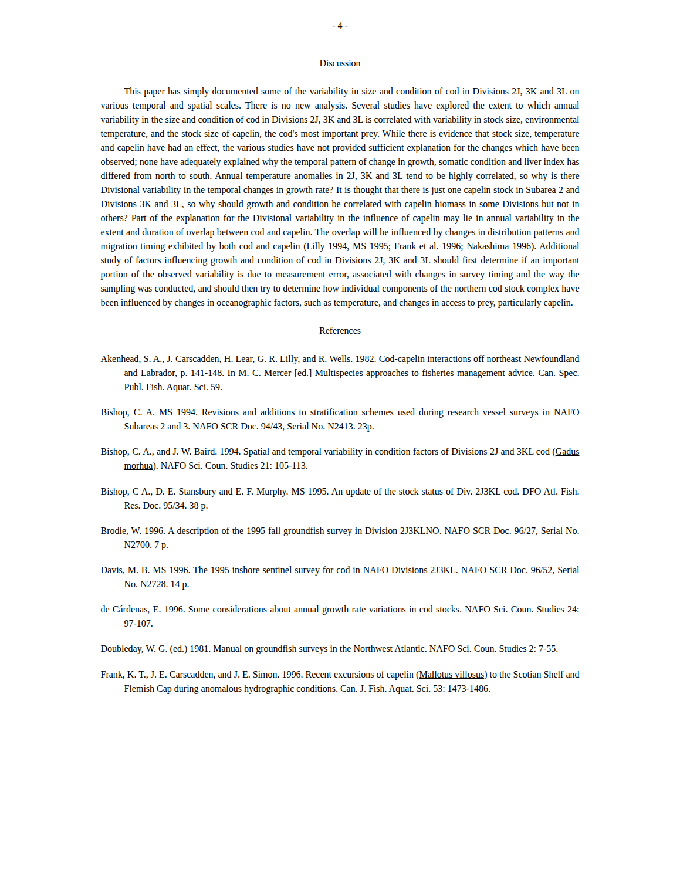- 4 -
Discussion
This paper has simply documented some of the variability in size and condition of cod in Divisions 2J, 3K and 3L on various temporal and spatial scales. There is no new analysis. Several studies have explored the extent to which annual variability in the size and condition of cod in Divisions 2J, 3K and 3L is correlated with variability in stock size, environmental temperature, and the stock size of capelin, the cod's most important prey. While there is evidence that stock size, temperature and capelin have had an effect, the various studies have not provided sufficient explanation for the changes which have been observed; none have adequately explained why the temporal pattern of change in growth, somatic condition and liver index has differed from north to south. Annual temperature anomalies in 2J, 3K and 3L tend to be highly correlated, so why is there Divisional variability in the temporal changes in growth rate? It is thought that there is just one capelin stock in Subarea 2 and Divisions 3K and 3L, so why should growth and condition be correlated with capelin biomass in some Divisions but not in others? Part of the explanation for the Divisional variability in the influence of capelin may lie in annual variability in the extent and duration of overlap between cod and capelin. The overlap will be influenced by changes in distribution patterns and migration timing exhibited by both cod and capelin (Lilly 1994, MS 1995; Frank et al. 1996; Nakashima 1996). Additional study of factors influencing growth and condition of cod in Divisions 2J, 3K and 3L should first determine if an important portion of the observed variability is due to measurement error, associated with changes in survey timing and the way the sampling was conducted, and should then try to determine how individual components of the northern cod stock complex have been influenced by changes in oceanographic factors, such as temperature, and changes in access to prey, particularly capelin.
References
Akenhead, S. A., J. Carscadden, H. Lear, G. R. Lilly, and R. Wells. 1982. Cod-capelin interactions off northeast Newfoundland and Labrador, p. 141-148. In M. C. Mercer [ed.] Multispecies approaches to fisheries management advice. Can. Spec. Publ. Fish. Aquat. Sci. 59.
Bishop, C. A. MS 1994. Revisions and additions to stratification schemes used during research vessel surveys in NAFO Subareas 2 and 3. NAFO SCR Doc. 94/43, Serial No. N2413. 23p.
Bishop, C. A., and J. W. Baird. 1994. Spatial and temporal variability in condition factors of Divisions 2J and 3KL cod (Gadus morhua). NAFO Sci. Coun. Studies 21: 105-113.
Bishop, C A., D. E. Stansbury and E. F. Murphy. MS 1995. An update of the stock status of Div. 2J3KL cod. DFO Atl. Fish. Res. Doc. 95/34. 38 p.
Brodie, W. 1996. A description of the 1995 fall groundfish survey in Division 2J3KLNO. NAFO SCR Doc. 96/27, Serial No. N2700. 7 p.
Davis, M. B. MS 1996. The 1995 inshore sentinel survey for cod in NAFO Divisions 2J3KL. NAFO SCR Doc. 96/52, Serial No. N2728. 14 p.
de Cárdenas, E. 1996. Some considerations about annual growth rate variations in cod stocks. NAFO Sci. Coun. Studies 24: 97-107.
Doubleday, W. G. (ed.) 1981. Manual on groundfish surveys in the Northwest Atlantic. NAFO Sci. Coun. Studies 2: 7-55.
Frank, K. T., J. E. Carscadden, and J. E. Simon. 1996. Recent excursions of capelin (Mallotus villosus) to the Scotian Shelf and Flemish Cap during anomalous hydrographic conditions. Can. J. Fish. Aquat. Sci. 53: 1473-1486.